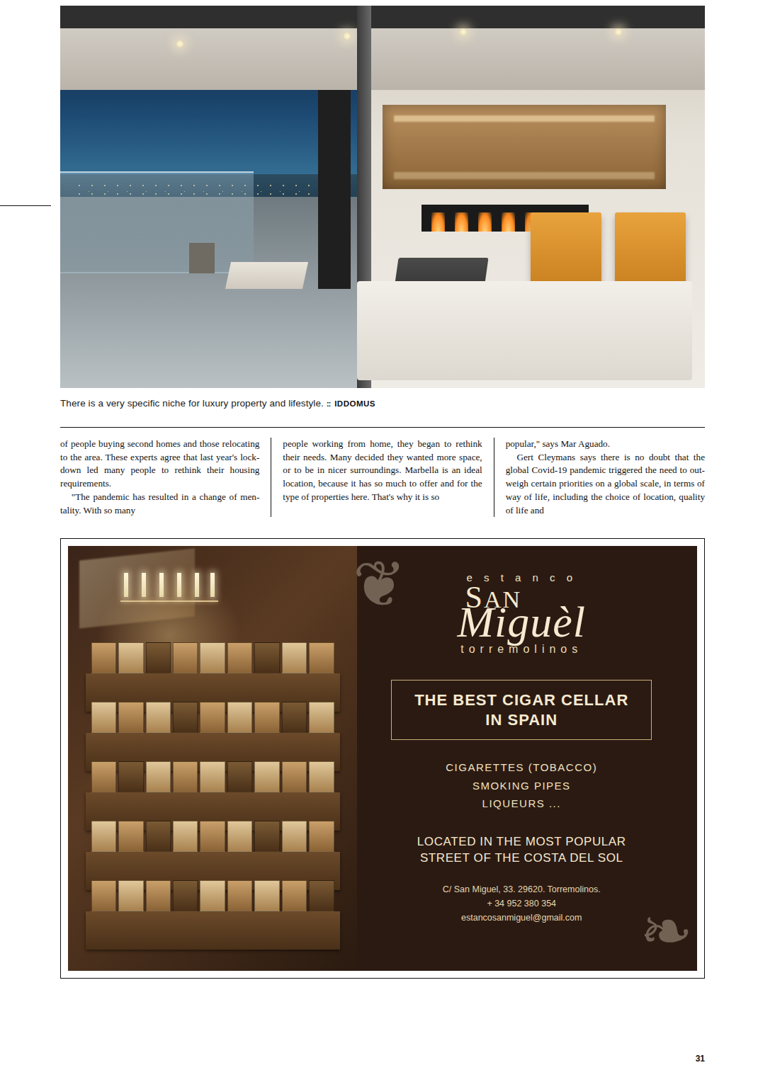There is a very specific niche for luxury property and lifestyle. :: IDDOMUS
of people buying second homes and those relocating to the area. These experts agree that last year's lockdown led many people to rethink their housing requirements.
"The pandemic has resulted in a change of mentality. With so many
people working from home, they began to rethink their needs. Many decided they wanted more space, or to be in nicer surroundings. Marbella is an ideal location, because it has so much to offer and for the type of properties here. That's why it is so
popular," says Mar Aguado.
Gert Cleymans says there is no doubt that the global Covid-19 pandemic triggered the need to outweigh certain priorities on a global scale, in terms of way of life, including the choice of location, quality of life and
❦
❧
e s t a n c o
SAN
Miguèl
torremolinos
THE BEST CIGAR CELLAR
IN SPAIN
CIGARETTES (TOBACCO)
SMOKING PIPES
LIQUEURS ...
LOCATED IN THE MOST POPULAR
STREET OF THE COSTA DEL SOL
C/ San Miguel, 33. 29620. Torremolinos.
+ 34 952 380 354
estancosanmiguel@gmail.com
31